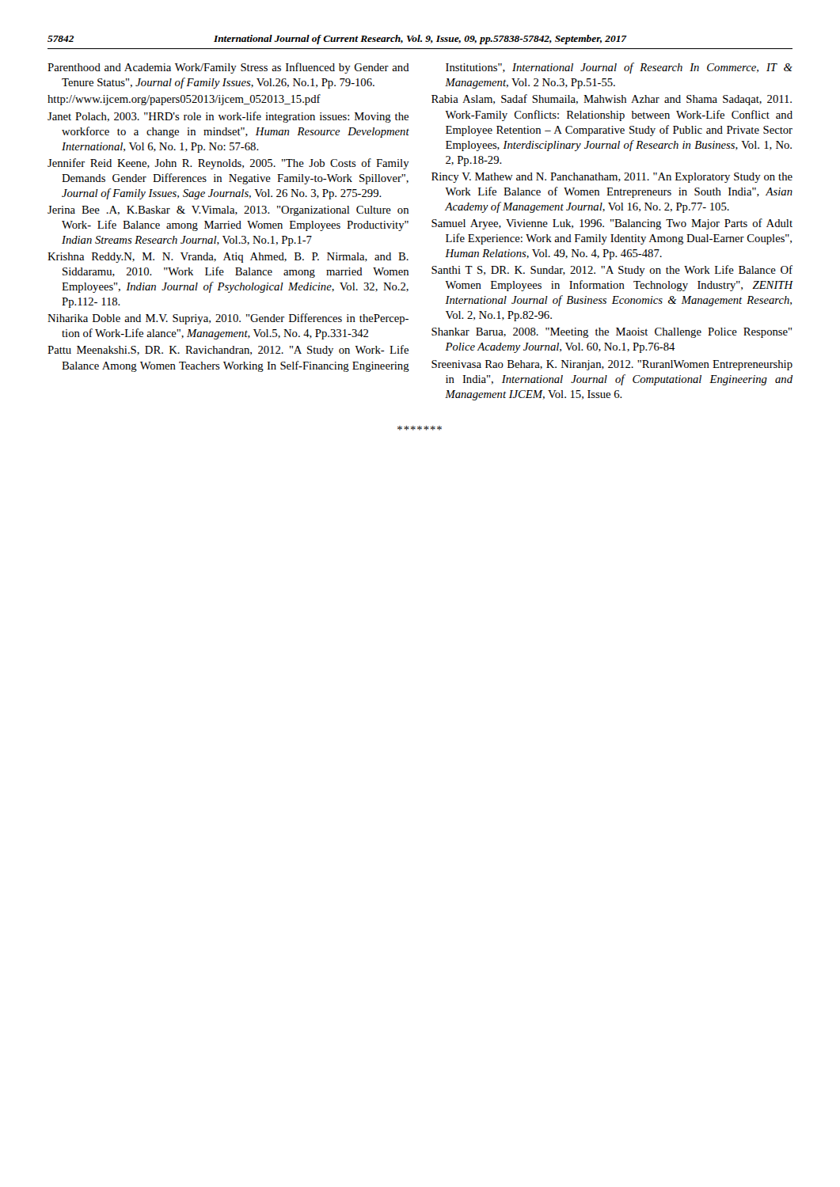57842
International Journal of Current Research, Vol. 9, Issue, 09, pp.57838-57842, September, 2017
Parenthood and Academia Work/Family Stress as Influenced by Gender and Tenure Status", Journal of Family Issues, Vol.26, No.1, Pp. 79-106.
http://www.ijcem.org/papers052013/ijcem_052013_15.pdf
Janet Polach, 2003. "HRD's role in work-life integration issues: Moving the workforce to a change in mindset", Human Resource Development International, Vol 6, No. 1, Pp. No: 57-68.
Jennifer Reid Keene, John R. Reynolds, 2005. "The Job Costs of Family Demands Gender Differences in Negative Family-to-Work Spillover", Journal of Family Issues, Sage Journals, Vol. 26 No. 3, Pp. 275-299.
Jerina Bee .A, K.Baskar & V.Vimala, 2013. "Organizational Culture on Work- Life Balance among Married Women Employees Productivity" Indian Streams Research Journal, Vol.3, No.1, Pp.1-7
Krishna Reddy.N, M. N. Vranda, Atiq Ahmed, B. P. Nirmala, and B. Siddaramu, 2010. "Work Life Balance among married Women Employees", Indian Journal of Psychological Medicine, Vol. 32, No.2, Pp.112- 118.
Niharika Doble and M.V. Supriya, 2010. "Gender Differences in thePerception of Work-Life alance", Management, Vol.5, No. 4, Pp.331-342
Pattu Meenakshi.S, DR. K. Ravichandran, 2012. "A Study on Work- Life Balance Among Women Teachers Working In Self-Financing Engineering Institutions", International Journal of Research In Commerce, IT & Management, Vol. 2 No.3, Pp.51-55.
Rabia Aslam, Sadaf Shumaila, Mahwish Azhar and Shama Sadaqat, 2011. Work-Family Conflicts: Relationship between Work-Life Conflict and Employee Retention – A Comparative Study of Public and Private Sector Employees, Interdisciplinary Journal of Research in Business, Vol. 1, No. 2, Pp.18-29.
Rincy V. Mathew and N. Panchanatham, 2011. "An Exploratory Study on the Work Life Balance of Women Entrepreneurs in South India", Asian Academy of Management Journal, Vol 16, No. 2, Pp.77- 105.
Samuel Aryee, Vivienne Luk, 1996. "Balancing Two Major Parts of Adult Life Experience: Work and Family Identity Among Dual-Earner Couples", Human Relations, Vol. 49, No. 4, Pp. 465-487.
Santhi T S, DR. K. Sundar, 2012. "A Study on the Work Life Balance Of Women Employees in Information Technology Industry", ZENITH International Journal of Business Economics & Management Research, Vol. 2, No.1, Pp.82-96.
Shankar Barua, 2008. "Meeting the Maoist Challenge Police Response" Police Academy Journal, Vol. 60, No.1, Pp.76-84
Sreenivasa Rao Behara, K. Niranjan, 2012. "RuranlWomen Entrepreneurship in India", International Journal of Computational Engineering and Management IJCEM, Vol. 15, Issue 6.
*******